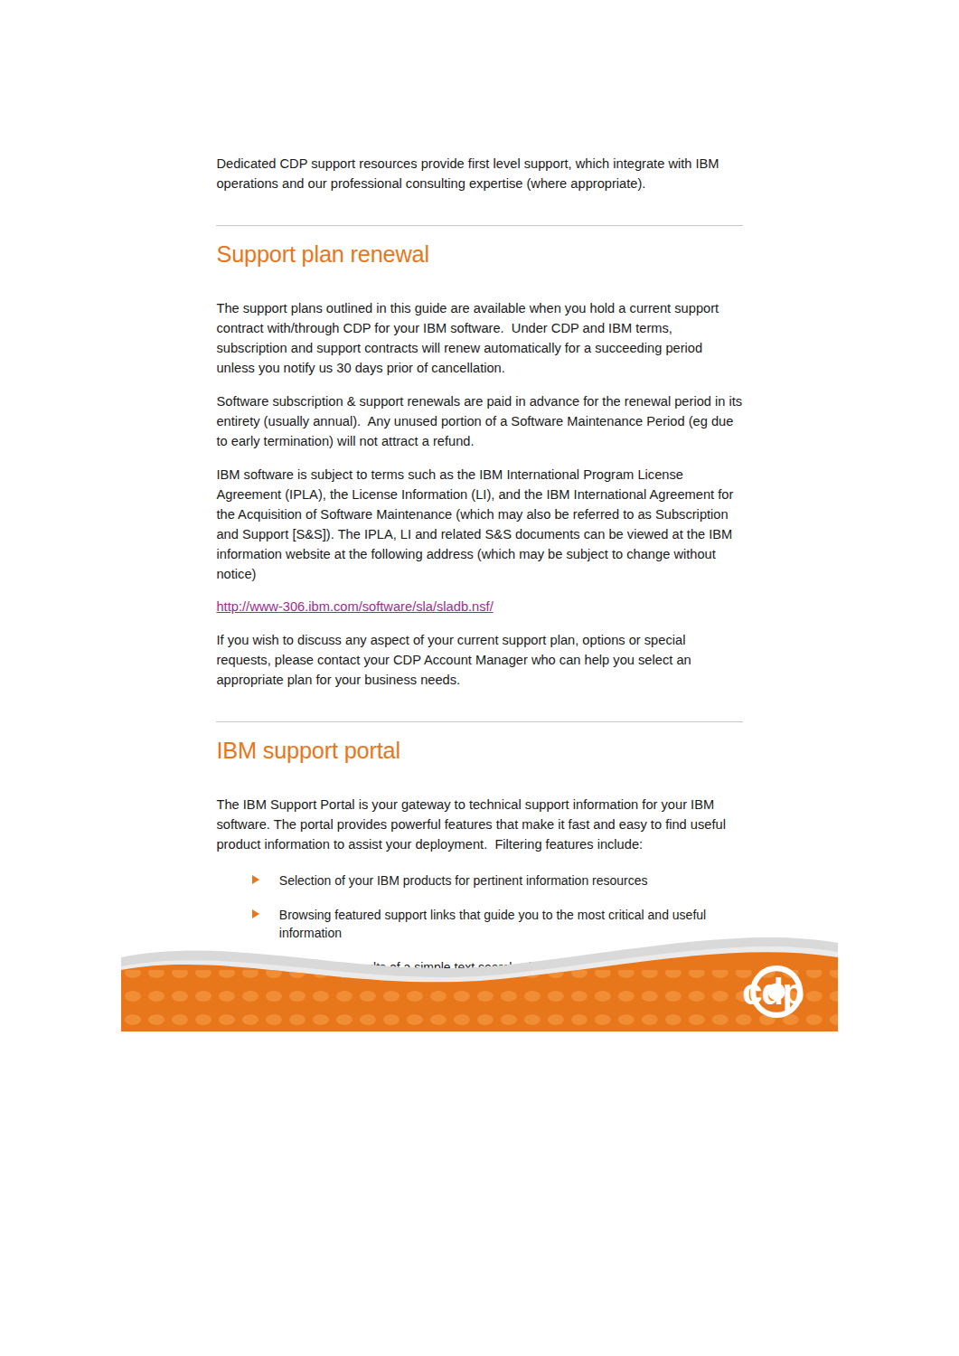Dedicated CDP support resources provide first level support, which integrate with IBM operations and our professional consulting expertise (where appropriate).
Support plan renewal
The support plans outlined in this guide are available when you hold a current support contract with/through CDP for your IBM software. Under CDP and IBM terms, subscription and support contracts will renew automatically for a succeeding period unless you notify us 30 days prior of cancellation.
Software subscription & support renewals are paid in advance for the renewal period in its entirety (usually annual). Any unused portion of a Software Maintenance Period (eg due to early termination) will not attract a refund.
IBM software is subject to terms such as the IBM International Program License Agreement (IPLA), the License Information (LI), and the IBM International Agreement for the Acquisition of Software Maintenance (which may also be referred to as Subscription and Support [S&S]). The IPLA, LI and related S&S documents can be viewed at the IBM information website at the following address (which may be subject to change without notice)
http://www-306.ibm.com/software/sla/sladb.nsf/
If you wish to discuss any aspect of your current support plan, options or special requests, please contact your CDP Account Manager who can help you select an appropriate plan for your business needs.
IBM support portal
The IBM Support Portal is your gateway to technical support information for your IBM software. The portal provides powerful features that make it fast and easy to find useful product information to assist your deployment. Filtering features include:
Selection of your IBM products for pertinent information resources
Browsing featured support links that guide you to the most critical and useful information
Filtering the results of a simple text search with one click to pinpoint the most appropriate documents.
https://www.ibm.com/support/home/
cdp